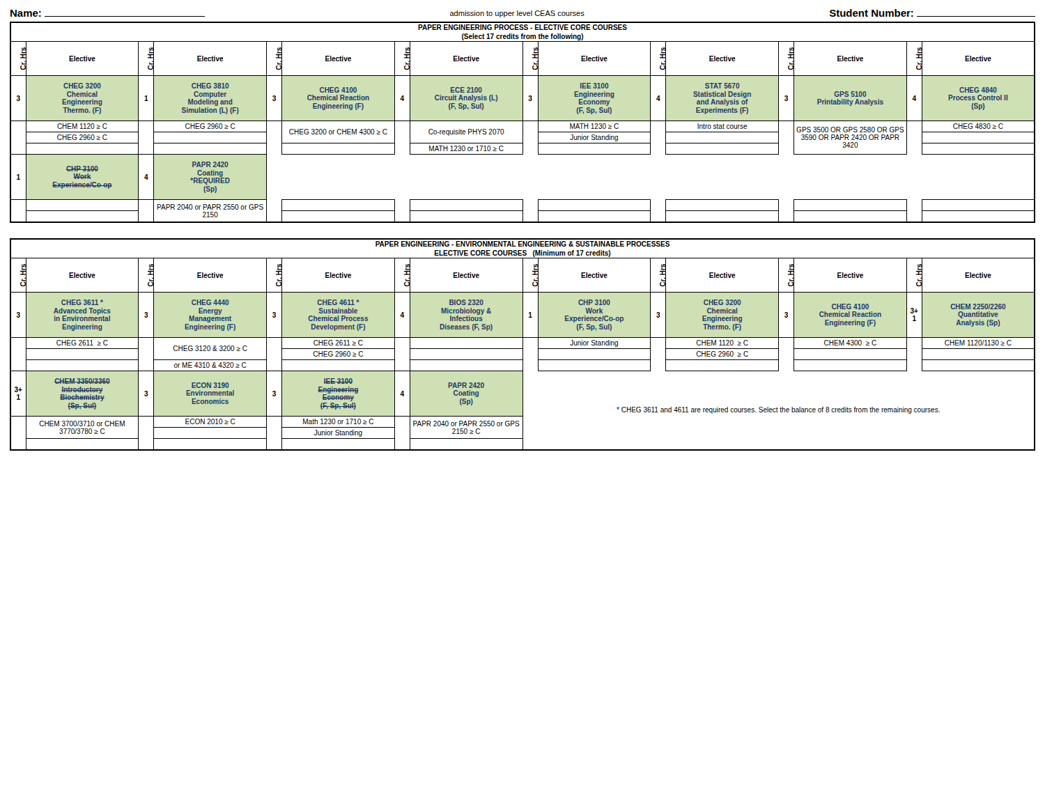Name:
admission to upper level CEAS courses
Student Number:
| PAPER ENGINEERING PROCESS - ELECTIVE CORE COURSES |
| (Select 17 credits from the following) |
| Cr. Hrs | Elective | Cr. Hrs | Elective | Cr. Hrs | Elective | Cr. Hrs | Elective | Cr. Hrs | Elective | Cr. Hrs | Elective | Cr. Hrs | Elective | Cr. Hrs | Elective |
| 3 | CHEG 3200 Chemical Engineering Thermo. (F) | 1 | CHEG 3810 Computer Modeling and Simulation (L) (F) | 3 | CHEG 4100 Chemical Reaction Engineering (F) | 4 | ECE 2100 Circuit Analysis (L) (F, Sp, Sul) | 3 | IEE 3100 Engineering Economy (F, Sp, Sul) | 4 | STAT 5670 Statistical Design and Analysis of Experiments (F) | 3 | GPS 5100 Printability Analysis | 4 | CHEG 4840 Process Control II (Sp) |
| | CHEM 1120 ≥ C | | CHEG 2960 ≥ C | | CHEG 3200 or CHEM 4300 ≥ C | | Co-requisite PHYS 2070 | | MATH 1230 ≥ C | | Intro stat course | | GPS 3500 OR GPS 2580 OR GPS 3590 OR PAPR 2420 OR PAPR 3420 | | CHEG 4830 ≥ C |
| | CHEG 2960 ≥ C | | | | | | Junior Standing | | | | | |
| | | | | | | | MATH 1230 or 1710 ≥ C | | | | | | | |
| 1 | CHP 3100 Work Experience/Co-op | 4 | PAPR 2420 Coating *REQUIRED (Sp) | | | | | | | | | | | | |
| | | | PAPR 2040 or PAPR 2550 or GPS 2150 | | | | | | | | | | | | |
| PAPER ENGINEERING - ENVIRONMENTAL ENGINEERING & SUSTAINABLE PROCESSES |
| ELECTIVE CORE COURSES (Minimum of 17 credits) |
| Cr. Hrs | Elective | Cr. Hrs | Elective | Cr. Hrs | Elective | Cr. Hrs | Elective | Cr. Hrs | Elective | Cr. Hrs | Elective | Cr. Hrs | Elective | Cr. Hrs | Elective |
| 3 | CHEG 3611 * Advanced Topics in Environmental Engineering | 3 | CHEG 4440 Energy Management Engineering (F) | 3 | CHEG 4611 * Sustainable Chemical Process Development (F) | 4 | BIOS 2320 Microbiology & Infectious Diseases (F, Sp) | 1 | CHP 3100 Work Experience/Co-op (F, Sp, Sul) | 3 | CHEG 3200 Chemical Engineering Thermo. (F) | 3 | CHEG 4100 Chemical Reaction Engineering (F) | 3+ 1 | CHEM 2250/2260 Quantitative Analysis (Sp) |
| | CHEG 2611 ≥ C | | CHEG 3120 & 3200 ≥ C | | CHEG 2611 ≥ C | | | | Junior Standing | | CHEM 1120 ≥ C | | CHEM 4300 ≥ C | | CHEM 1120/1130 ≥ C |
| | | | | CHEG 2960 ≥ C | | | | | | CHEG 2960 ≥ C | | | | |
| | | | or ME 4310 & 4320 ≥ C | | | | | | | | | | | | |
| 3+ 1 | CHEM 3350/3360 Introductory Biochemistry (Sp, Sul) | 3 | ECON 3190 Environmental Economics | 3 | IEE 3100 Engineering Economy (F, Sp, Sul) | 4 | PAPR 2420 Coating (Sp) | * CHEG 3611 and 4611 are required courses. Select the balance of 8 credits from the remaining courses. |
| | CHEM 3700/3710 or CHEM 3770/3780 ≥ C | | ECON 2010 ≥ C | | Math 1230 or 1710 ≥ C | | PAPR 2040 or PAPR 2550 or GPS 2150 ≥ C |
| | | | | Junior Standing | |